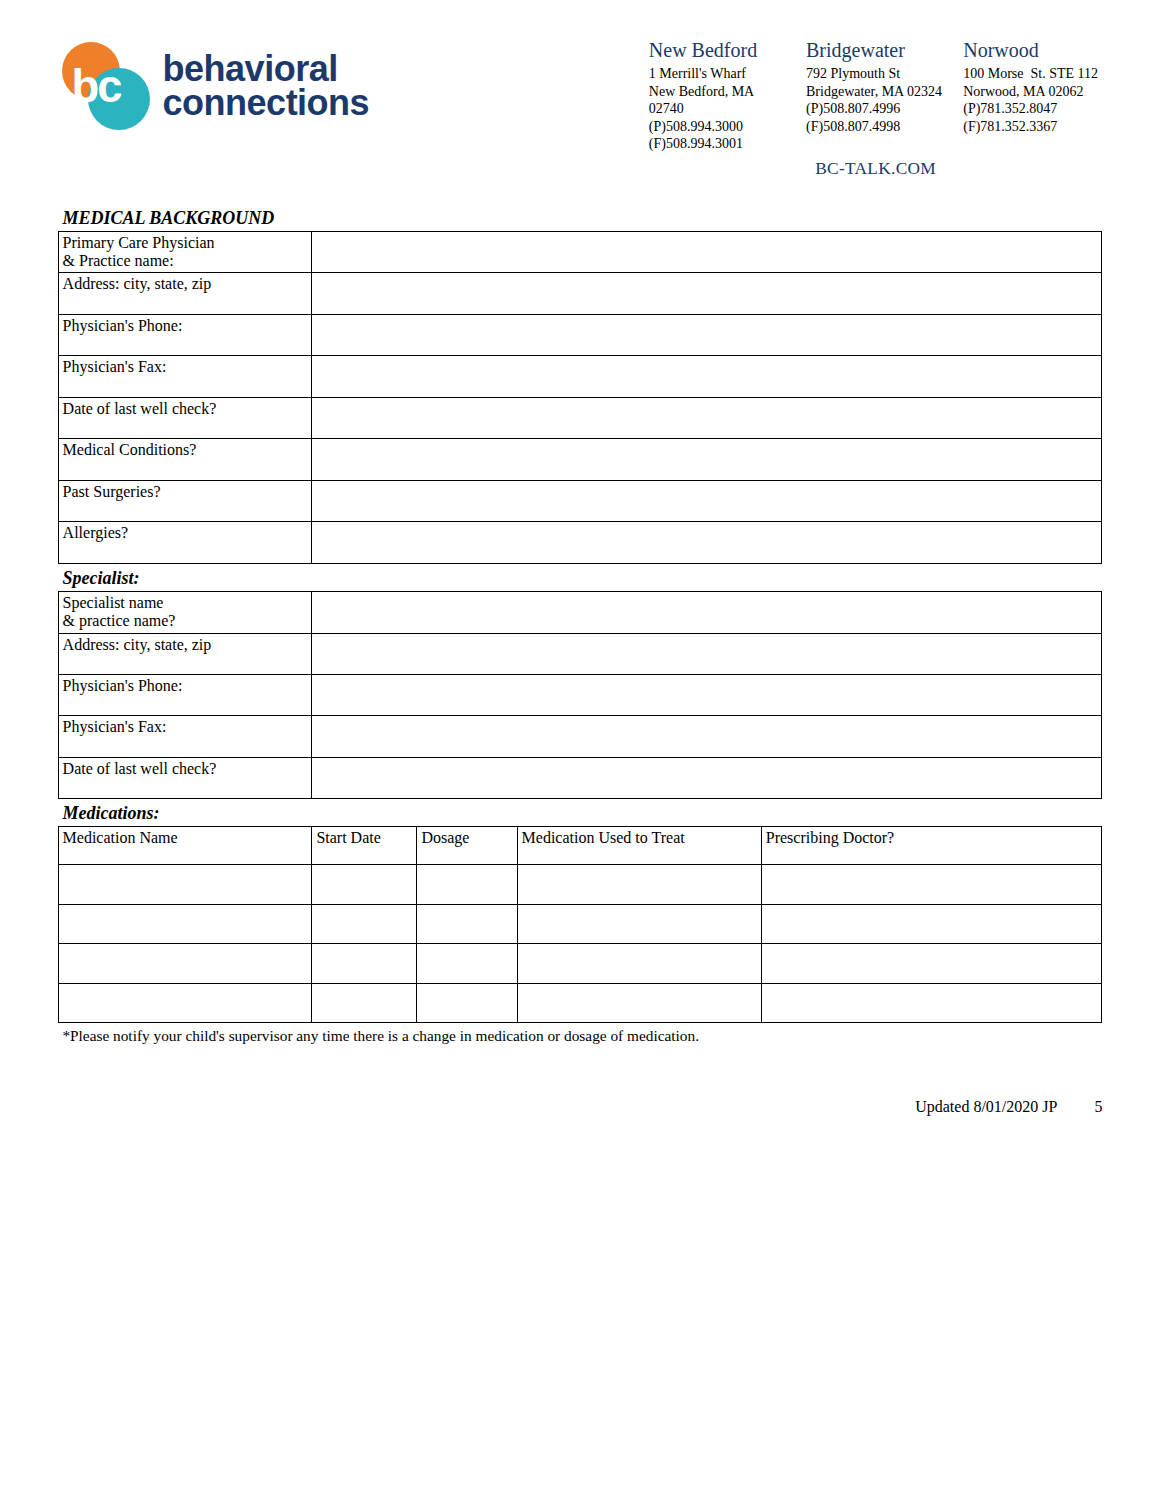bc
behavioral
connections
New Bedford
1 Merrill's Wharf
New Bedford, MA 02740
(P)508.994.3000
(F)508.994.3001
Bridgewater
792 Plymouth St
Bridgewater, MA 02324
(P)508.807.4996
(F)508.807.4998
Norwood
100 Morse St. STE 112
Norwood, MA 02062
(P)781.352.8047
(F)781.352.3367
BC-TALK.COM
MEDICAL BACKGROUND
| Primary Care Physician & Practice name: | |
| Address: city, state, zip | |
| Physician's Phone: | |
| Physician's Fax: | |
| Date of last well check? | |
| Medical Conditions? | |
| Past Surgeries? | |
| Allergies? | |
Specialist:
| Specialist name & practice name? | |
| Address: city, state, zip | |
| Physician's Phone: | |
| Physician's Fax: | |
| Date of last well check? | |
Medications:
| Medication Name | Start Date | Dosage | Medication Used to Treat | Prescribing Doctor? |
| --- | --- | --- | --- | --- |
*Please notify your child's supervisor any time there is a change in medication or dosage of medication.
Updated 8/01/2020 JP 5